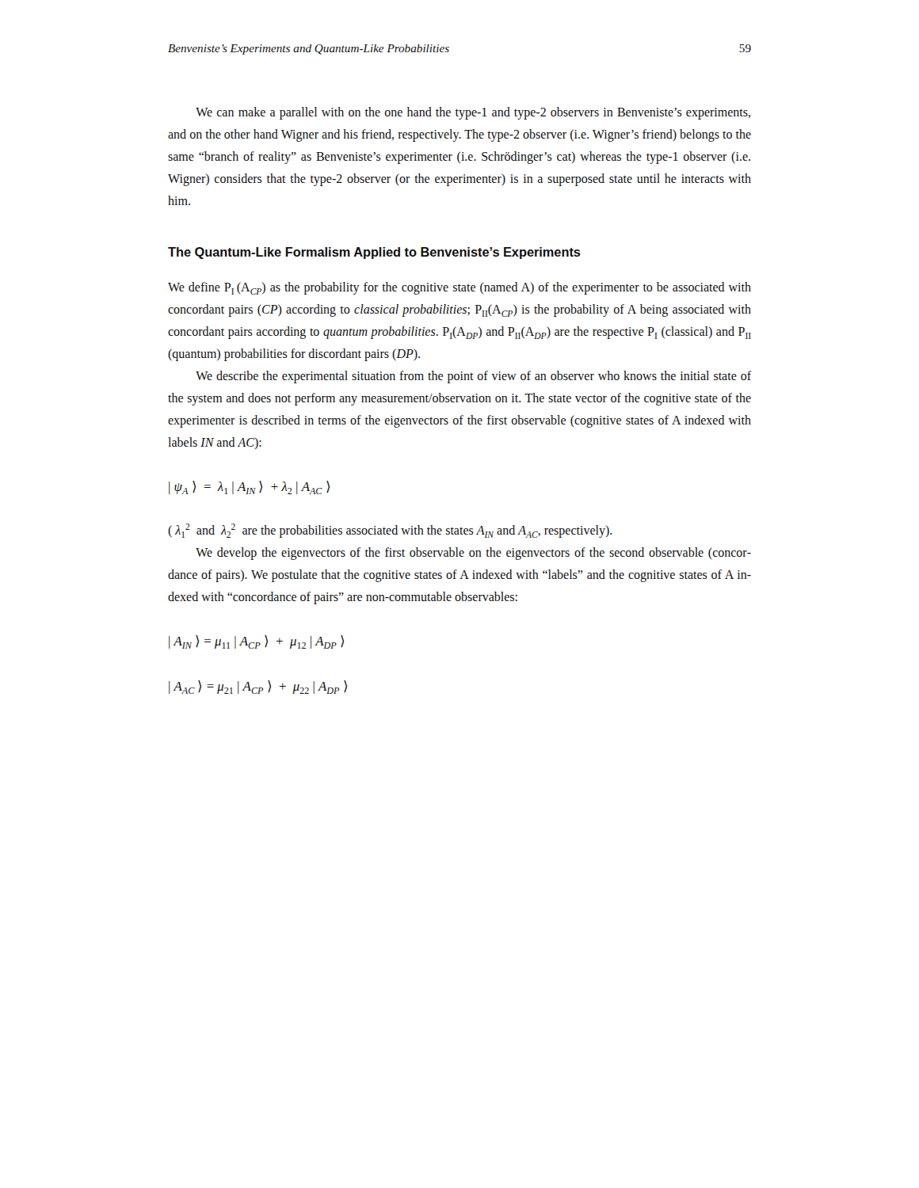Benveniste’s Experiments and Quantum-Like Probabilities 59
We can make a parallel with on the one hand the type-1 and type-2 observers in Benveniste’s experiments, and on the other hand Wigner and his friend, respectively. The type-2 observer (i.e. Wigner’s friend) belongs to the same “branch of reality” as Benveniste’s experimenter (i.e. Schrödinger’s cat) whereas the type-1 observer (i.e. Wigner) considers that the type-2 observer (or the experimenter) is in a superposed state until he interacts with him.
The Quantum-Like Formalism Applied to Benveniste’s Experiments
We define PI (ACP) as the probability for the cognitive state (named A) of the experimenter to be associated with concordant pairs (CP) according to classical probabilities; PII(ACP) is the probability of A being associated with concordant pairs according to quantum probabilities. PI(ADP) and PII(ADP) are the respective PI (classical) and PII (quantum) probabilities for discordant pairs (DP).
We describe the experimental situation from the point of view of an observer who knows the initial state of the system and does not perform any measurement/observation on it. The state vector of the cognitive state of the experimenter is described in terms of the eigenvectors of the first observable (cognitive states of A indexed with labels IN and AC):
| ψA ⟩ = λ1 | AIN ⟩ + λ2 | AAC ⟩
( λ12 and λ22 are the probabilities associated with the states AIN and AAC, respectively).
We develop the eigenvectors of the first observable on the eigenvectors of the second observable (concordance of pairs). We postulate that the cognitive states of A indexed with “labels” and the cognitive states of A indexed with “concordance of pairs” are non-commutable observables:
| AIN ⟩ = μ11 | ACP ⟩ + μ12 | ADP ⟩
| AAC ⟩ = μ21 | ACP ⟩ + μ22 | ADP ⟩